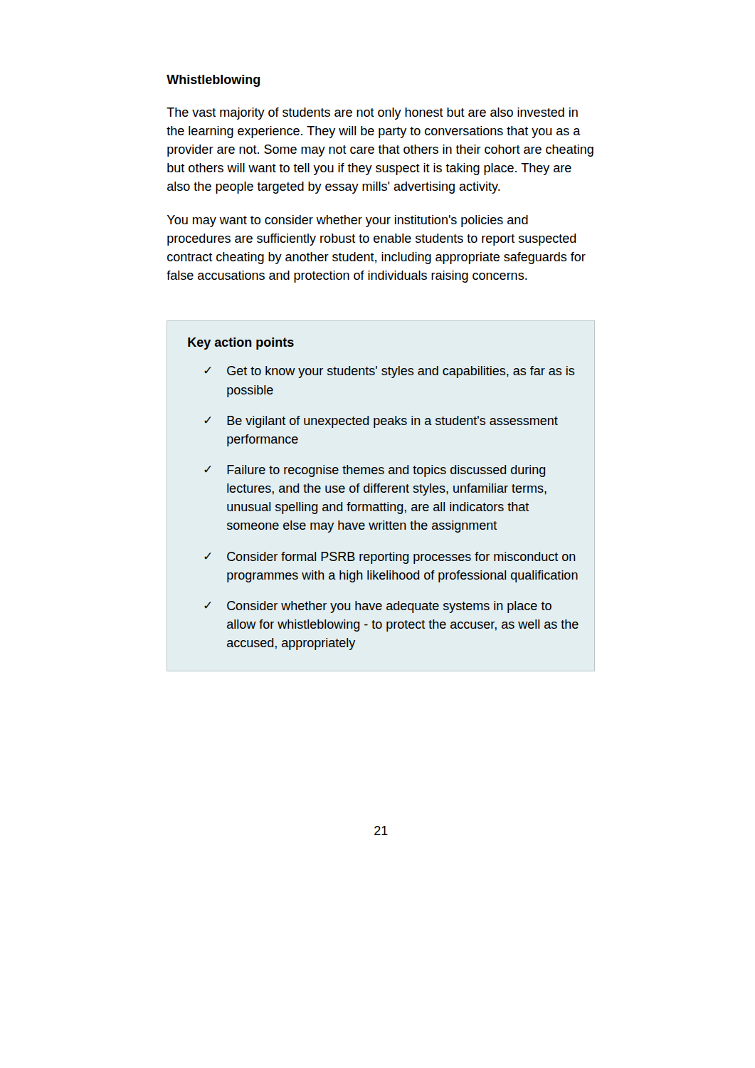Whistleblowing
The vast majority of students are not only honest but are also invested in the learning experience. They will be party to conversations that you as a provider are not. Some may not care that others in their cohort are cheating but others will want to tell you if they suspect it is taking place. They are also the people targeted by essay mills' advertising activity.
You may want to consider whether your institution's policies and procedures are sufficiently robust to enable students to report suspected contract cheating by another student, including appropriate safeguards for false accusations and protection of individuals raising concerns.
Key action points
Get to know your students' styles and capabilities, as far as is possible
Be vigilant of unexpected peaks in a student's assessment performance
Failure to recognise themes and topics discussed during lectures, and the use of different styles, unfamiliar terms, unusual spelling and formatting, are all indicators that someone else may have written the assignment
Consider formal PSRB reporting processes for misconduct on programmes with a high likelihood of professional qualification
Consider whether you have adequate systems in place to allow for whistleblowing - to protect the accuser, as well as the accused, appropriately
21